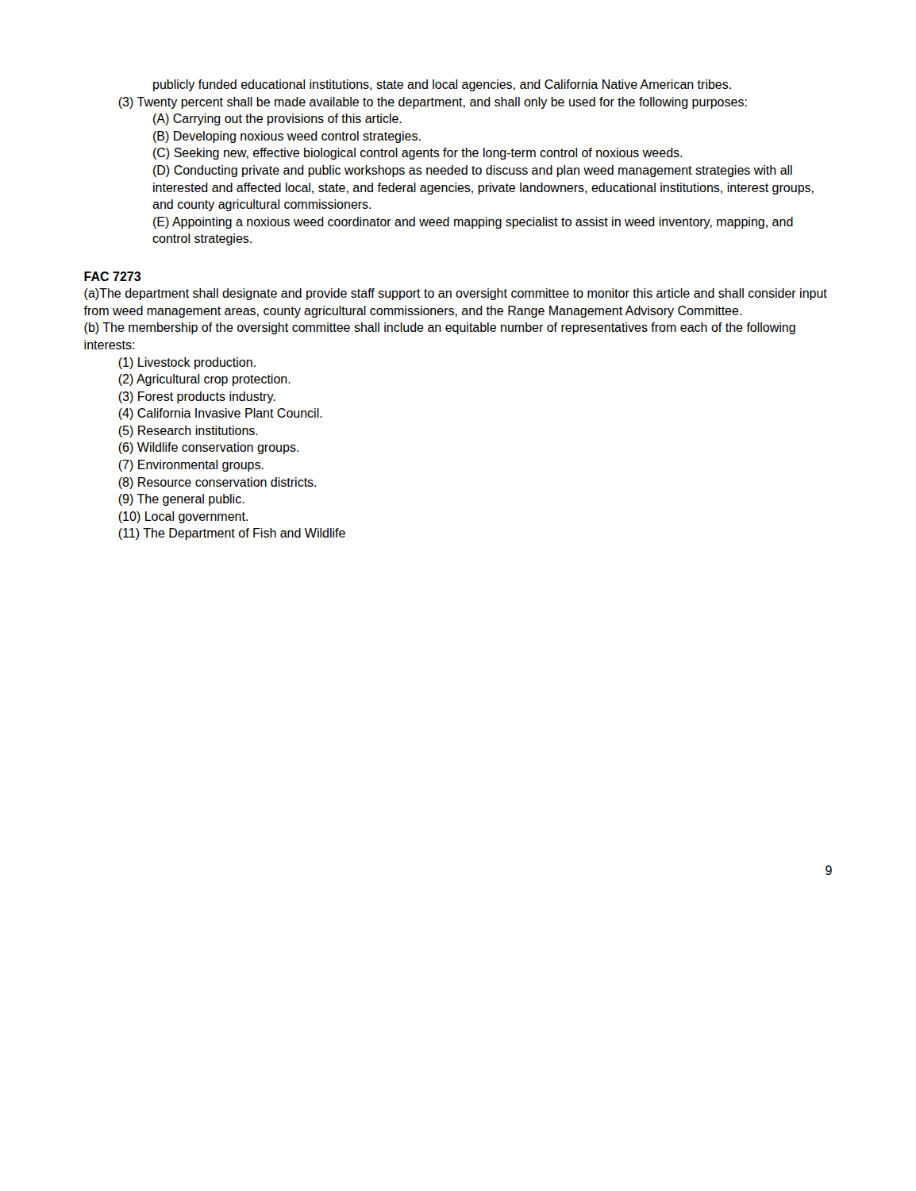publicly funded educational institutions, state and local agencies, and California Native American tribes.
(3) Twenty percent shall be made available to the department, and shall only be used for the following purposes:
(A) Carrying out the provisions of this article.
(B) Developing noxious weed control strategies.
(C) Seeking new, effective biological control agents for the long-term control of noxious weeds.
(D) Conducting private and public workshops as needed to discuss and plan weed management strategies with all interested and affected local, state, and federal agencies, private landowners, educational institutions, interest groups, and county agricultural commissioners.
(E) Appointing a noxious weed coordinator and weed mapping specialist to assist in weed inventory, mapping, and control strategies.
FAC 7273
(a)The department shall designate and provide staff support to an oversight committee to monitor this article and shall consider input from weed management areas, county agricultural commissioners, and the Range Management Advisory Committee.
(b) The membership of the oversight committee shall include an equitable number of representatives from each of the following interests:
(1) Livestock production.
(2) Agricultural crop protection.
(3) Forest products industry.
(4) California Invasive Plant Council.
(5) Research institutions.
(6) Wildlife conservation groups.
(7) Environmental groups.
(8) Resource conservation districts.
(9) The general public.
(10) Local government.
(11) The Department of Fish and Wildlife
9